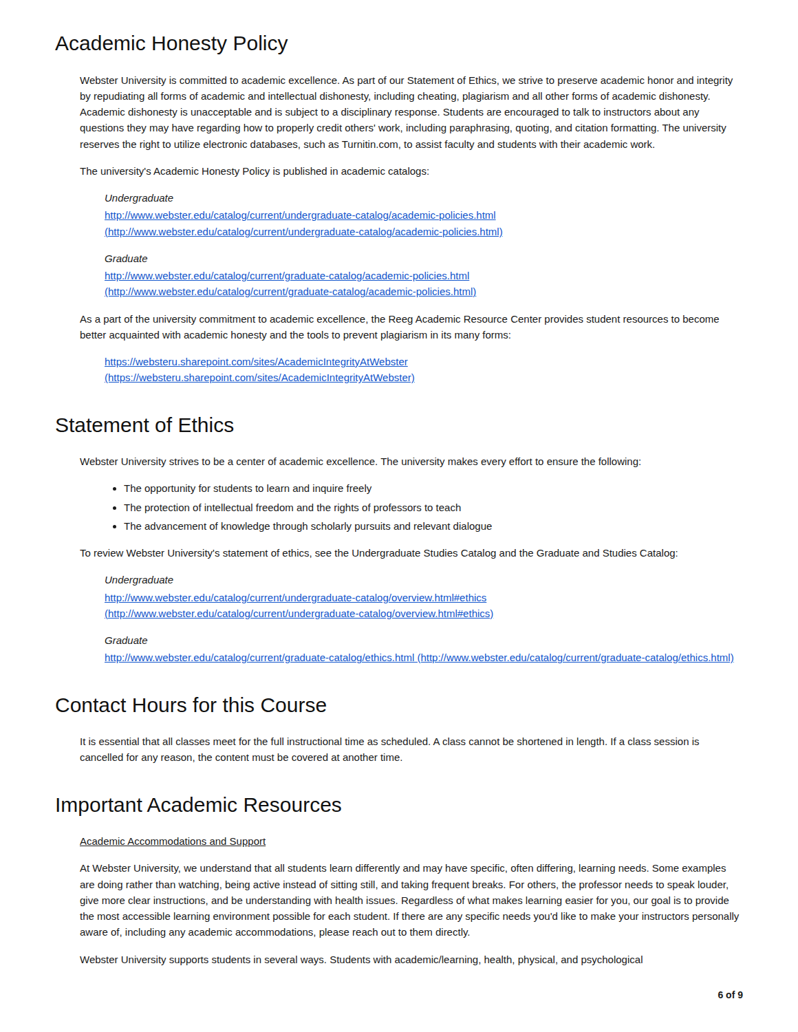Academic Honesty Policy
Webster University is committed to academic excellence. As part of our Statement of Ethics, we strive to preserve academic honor and integrity by repudiating all forms of academic and intellectual dishonesty, including cheating, plagiarism and all other forms of academic dishonesty. Academic dishonesty is unacceptable and is subject to a disciplinary response. Students are encouraged to talk to instructors about any questions they may have regarding how to properly credit others' work, including paraphrasing, quoting, and citation formatting. The university reserves the right to utilize electronic databases, such as Turnitin.com, to assist faculty and students with their academic work.
The university's Academic Honesty Policy is published in academic catalogs:
Undergraduate
http://www.webster.edu/catalog/current/undergraduate-catalog/academic-policies.html
(http://www.webster.edu/catalog/current/undergraduate-catalog/academic-policies.html)
Graduate
http://www.webster.edu/catalog/current/graduate-catalog/academic-policies.html
(http://www.webster.edu/catalog/current/graduate-catalog/academic-policies.html)
As a part of the university commitment to academic excellence, the Reeg Academic Resource Center provides student resources to become better acquainted with academic honesty and the tools to prevent plagiarism in its many forms:
https://websteru.sharepoint.com/sites/AcademicIntegrityAtWebster
(https://websteru.sharepoint.com/sites/AcademicIntegrityAtWebster)
Statement of Ethics
Webster University strives to be a center of academic excellence. The university makes every effort to ensure the following:
The opportunity for students to learn and inquire freely
The protection of intellectual freedom and the rights of professors to teach
The advancement of knowledge through scholarly pursuits and relevant dialogue
To review Webster University's statement of ethics, see the Undergraduate Studies Catalog and the Graduate and Studies Catalog:
Undergraduate
http://www.webster.edu/catalog/current/undergraduate-catalog/overview.html#ethics
(http://www.webster.edu/catalog/current/undergraduate-catalog/overview.html#ethics)
Graduate
http://www.webster.edu/catalog/current/graduate-catalog/ethics.html (http://www.webster.edu/catalog/current/graduate-catalog/ethics.html)
Contact Hours for this Course
It is essential that all classes meet for the full instructional time as scheduled. A class cannot be shortened in length. If a class session is cancelled for any reason, the content must be covered at another time.
Important Academic Resources
Academic Accommodations and Support
At Webster University, we understand that all students learn differently and may have specific, often differing, learning needs. Some examples are doing rather than watching, being active instead of sitting still, and taking frequent breaks. For others, the professor needs to speak louder, give more clear instructions, and be understanding with health issues. Regardless of what makes learning easier for you, our goal is to provide the most accessible learning environment possible for each student. If there are any specific needs you'd like to make your instructors personally aware of, including any academic accommodations, please reach out to them directly.
Webster University supports students in several ways. Students with academic/learning, health, physical, and psychological
6 of 9